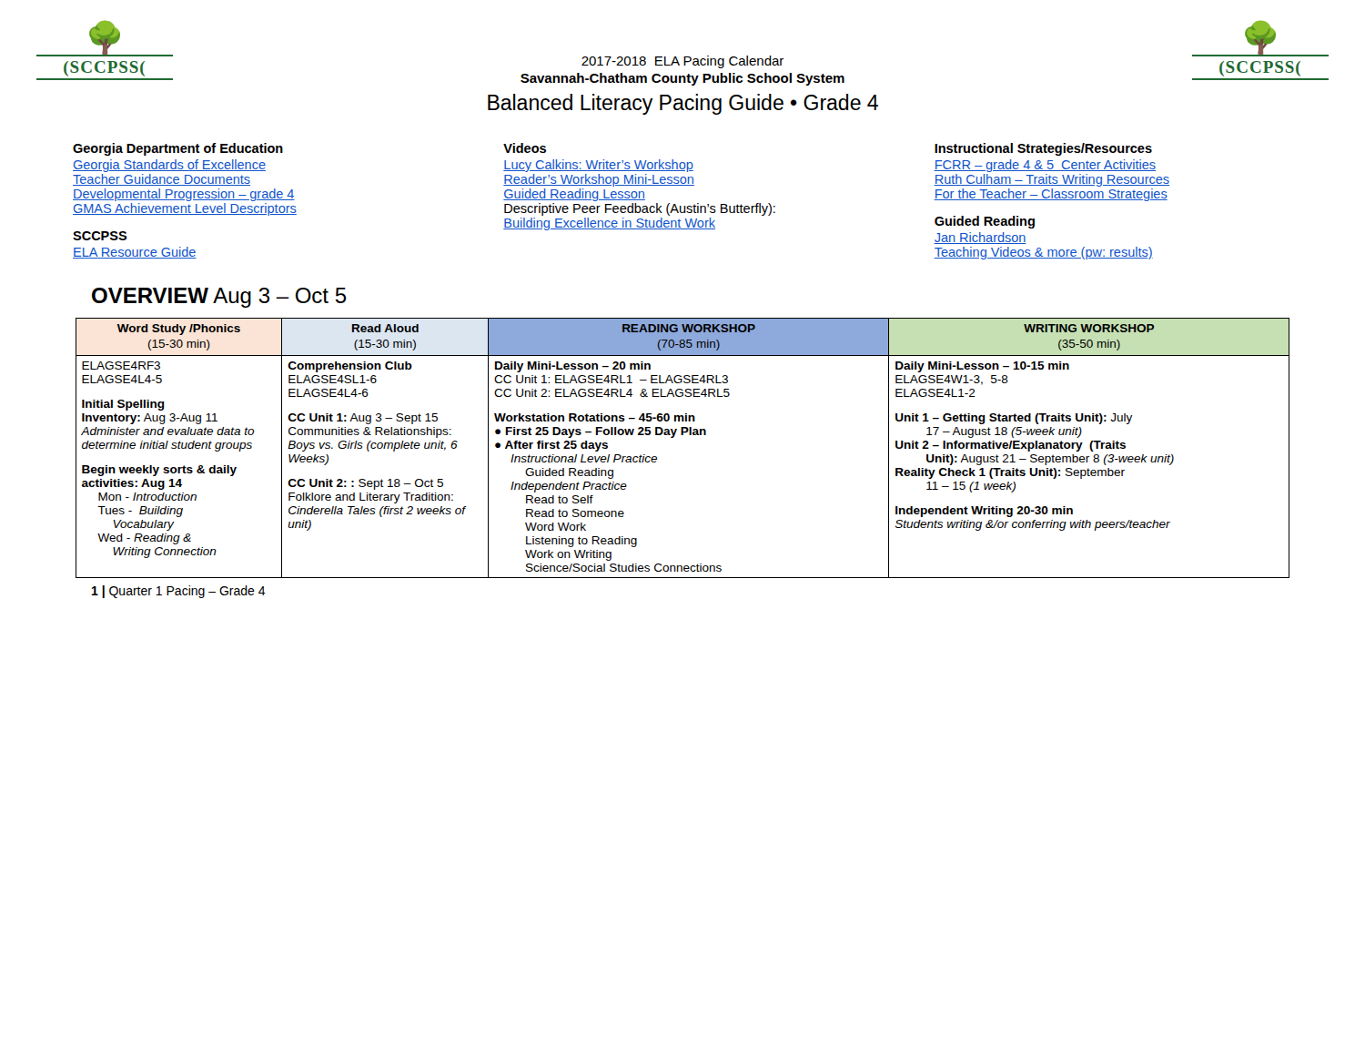🌳
(SCCPSS(
🌳
(SCCPSS(
2017-2018 ELA Pacing Calendar
Savannah-Chatham County Public School System
Balanced Literacy Pacing Guide • Grade 4
Georgia Department of Education
Georgia Standards of Excellence
Teacher Guidance Documents
Developmental Progression – grade 4
GMAS Achievement Level Descriptors
SCCPSS
ELA Resource Guide
Videos
Lucy Calkins: Writer’s Workshop
Reader’s Workshop Mini-Lesson
Guided Reading Lesson
Descriptive Peer Feedback (Austin’s Butterfly):
Building Excellence in Student Work
Instructional Strategies/Resources
FCRR – grade 4 & 5 Center Activities
Ruth Culham – Traits Writing Resources
For the Teacher – Classroom Strategies
Guided Reading
Jan Richardson
Teaching Videos & more (pw: results)
OVERVIEW Aug 3 – Oct 5
| Word Study /Phonics (15-30 min) | Read Aloud (15-30 min) | READING WORKSHOP (70-85 min) | WRITING WORKSHOP (35-50 min) |
| --- | --- | --- | --- |
| ELAGSE4RF3 ELAGSE4L4-5 Initial Spelling Inventory: Aug 3-Aug 11 Administer and evaluate data to determine initial student groups Begin weekly sorts & daily activities: Aug 14 Mon - Introduction Tues - Building Vocabulary Wed - Reading & Writing Connection | Comprehension Club ELAGSE4SL1-6 ELAGSE4L4-6 CC Unit 1: Aug 3 – Sept 15 Communities & Relationships: Boys vs. Girls (complete unit, 6 Weeks) CC Unit 2: : Sept 18 – Oct 5 Folklore and Literary Tradition: Cinderella Tales (first 2 weeks of unit) | Daily Mini-Lesson – 20 min CC Unit 1: ELAGSE4RL1 – ELAGSE4RL3 CC Unit 2: ELAGSE4RL4 & ELAGSE4RL5 Workstation Rotations – 45-60 min ● First 25 Days – Follow 25 Day Plan ● After first 25 days Instructional Level Practice Guided Reading Independent Practice Read to Self Read to Someone Word Work Listening to Reading Work on Writing Science/Social Studies Connections | Daily Mini-Lesson – 10-15 min ELAGSE4W1-3, 5-8 ELAGSE4L1-2 Unit 1 – Getting Started (Traits Unit): July 17 – August 18 (5-week unit) Unit 2 – Informative/Explanatory (Traits Unit): August 21 – September 8 (3-week unit) Reality Check 1 (Traits Unit): September 11 – 15 (1 week) Independent Writing 20-30 min Students writing &/or conferring with peers/teacher |
1 | Quarter 1 Pacing – Grade 4